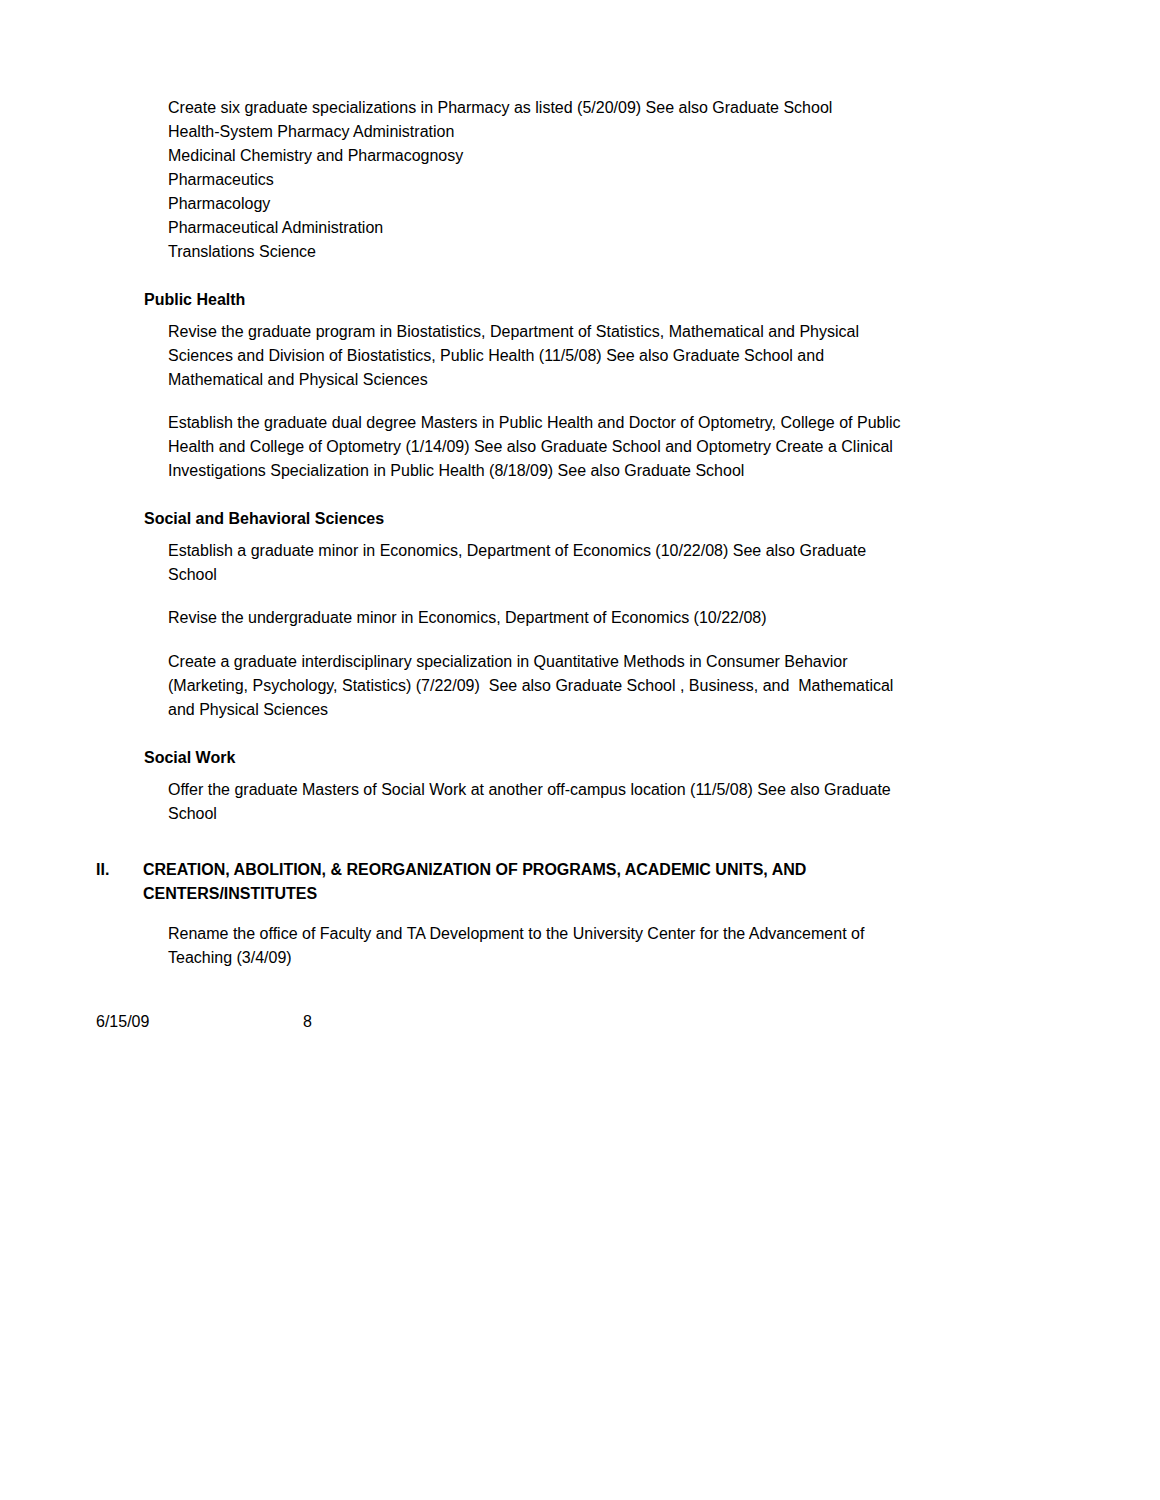Create six graduate specializations in Pharmacy as listed (5/20/09) See also Graduate School
Health-System Pharmacy Administration
Medicinal Chemistry and Pharmacognosy
Pharmaceutics
Pharmacology
Pharmaceutical Administration
Translations Science
Public Health
Revise the graduate program in Biostatistics, Department of Statistics, Mathematical and Physical Sciences and Division of Biostatistics, Public Health (11/5/08) See also Graduate School and Mathematical and Physical Sciences
Establish the graduate dual degree Masters in Public Health and Doctor of Optometry, College of Public Health and College of Optometry (1/14/09) See also Graduate School and Optometry Create a Clinical Investigations Specialization in Public Health (8/18/09) See also Graduate School
Social and Behavioral Sciences
Establish a graduate minor in Economics, Department of Economics (10/22/08) See also Graduate School
Revise the undergraduate minor in Economics, Department of Economics (10/22/08)
Create a graduate interdisciplinary specialization in Quantitative Methods in Consumer Behavior (Marketing, Psychology, Statistics) (7/22/09) See also Graduate School , Business, and Mathematical and Physical Sciences
Social Work
Offer the graduate Masters of Social Work at another off-campus location (11/5/08) See also Graduate School
II. CREATION, ABOLITION, & REORGANIZATION OF PROGRAMS, ACADEMIC UNITS, AND CENTERS/INSTITUTES
Rename the office of Faculty and TA Development to the University Center for the Advancement of Teaching (3/4/09)
6/15/09 8